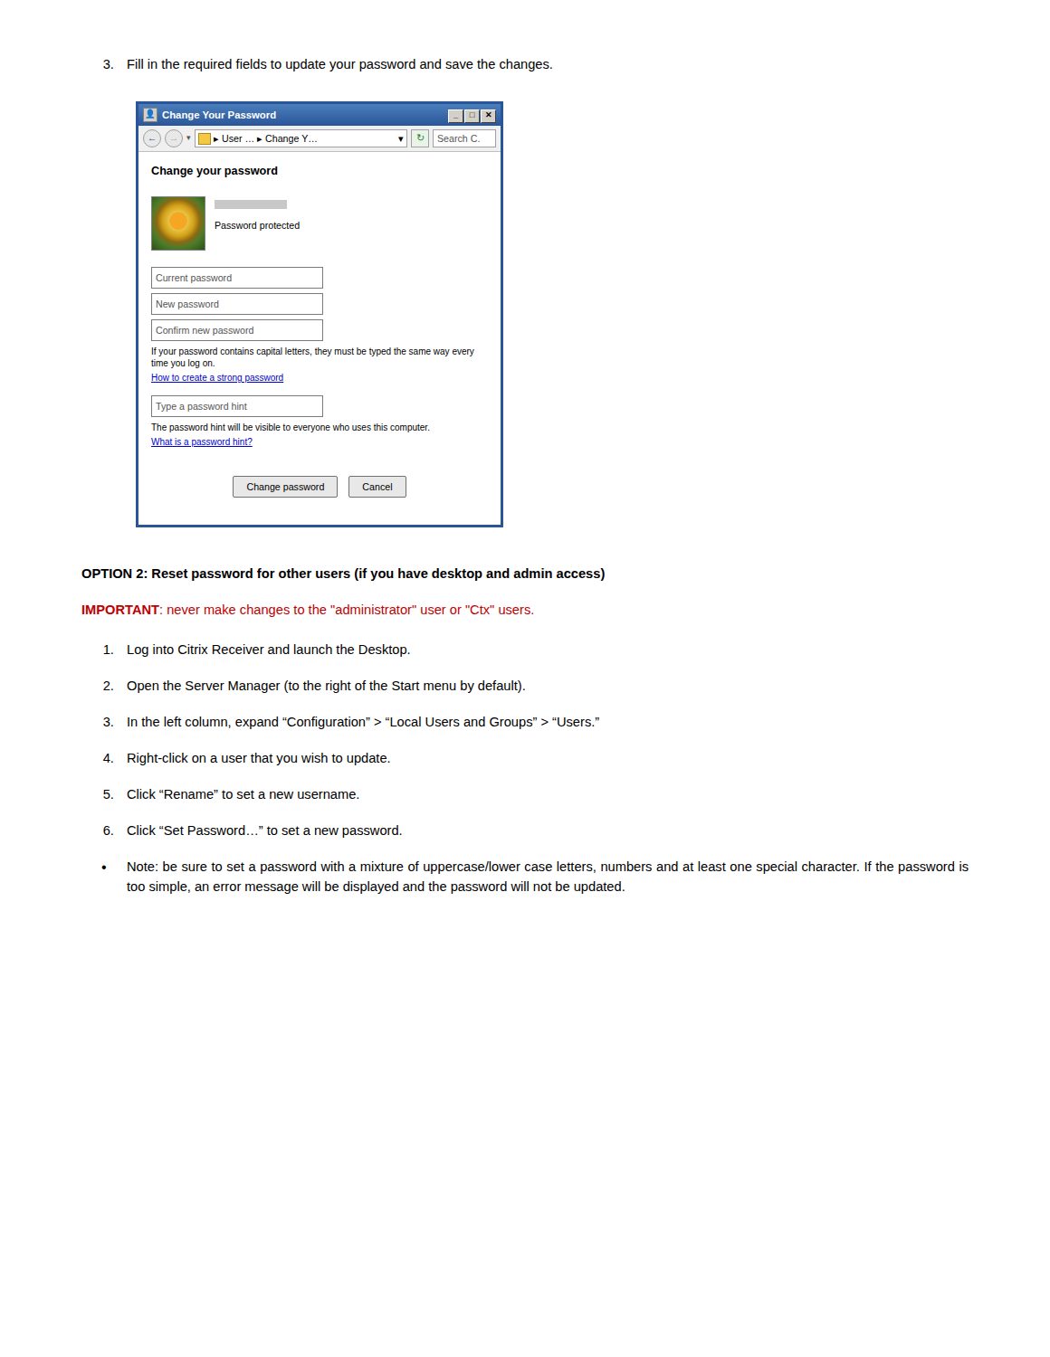Fill in the required fields to update your password and save the changes.
👤Change Your Password _□✕
← → ▾ ▸ User … ▸ Change Y… ▾ ↻ Search C.
Change your password
Password protected
Current password
New password
Confirm new password
If your password contains capital letters, they must be typed the same way every time you log on.
How to create a strong password
Type a password hint
The password hint will be visible to everyone who uses this computer.
What is a password hint?
Change password Cancel
OPTION 2: Reset password for other users (if you have desktop and admin access)
IMPORTANT: never make changes to the "administrator" user or "Ctx" users.
Log into Citrix Receiver and launch the Desktop.
Open the Server Manager (to the right of the Start menu by default).
In the left column, expand “Configuration” > “Local Users and Groups” > “Users.”
Right-click on a user that you wish to update.
Click “Rename” to set a new username.
Click “Set Password…” to set a new password.
Note: be sure to set a password with a mixture of uppercase/lower case letters, numbers and at least one special character. If the password is too simple, an error message will be displayed and the password will not be updated.